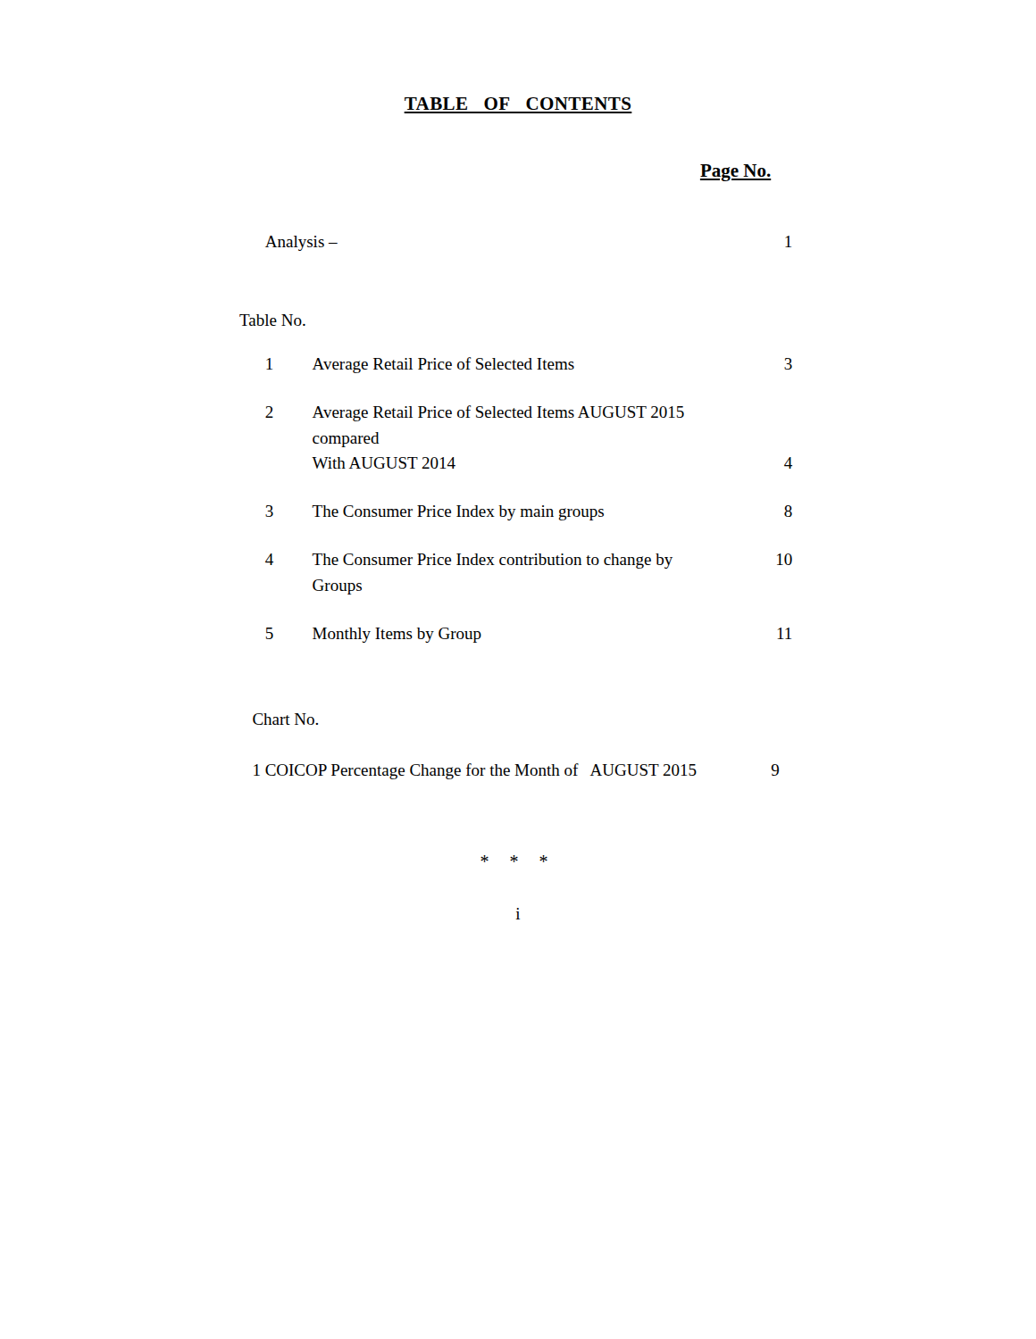TABLE OF CONTENTS
Page No.
Analysis –
1
Table No.
1 Average Retail Price of Selected Items 3
2 Average Retail Price of Selected Items AUGUST 2015 compared With AUGUST 2014 4
3 The Consumer Price Index by main groups 8
4 The Consumer Price Index contribution to change by Groups 10
5 Monthly Items by Group 11
Chart No.
1 COICOP Percentage Change for the Month of AUGUST 2015
9
* * *
i